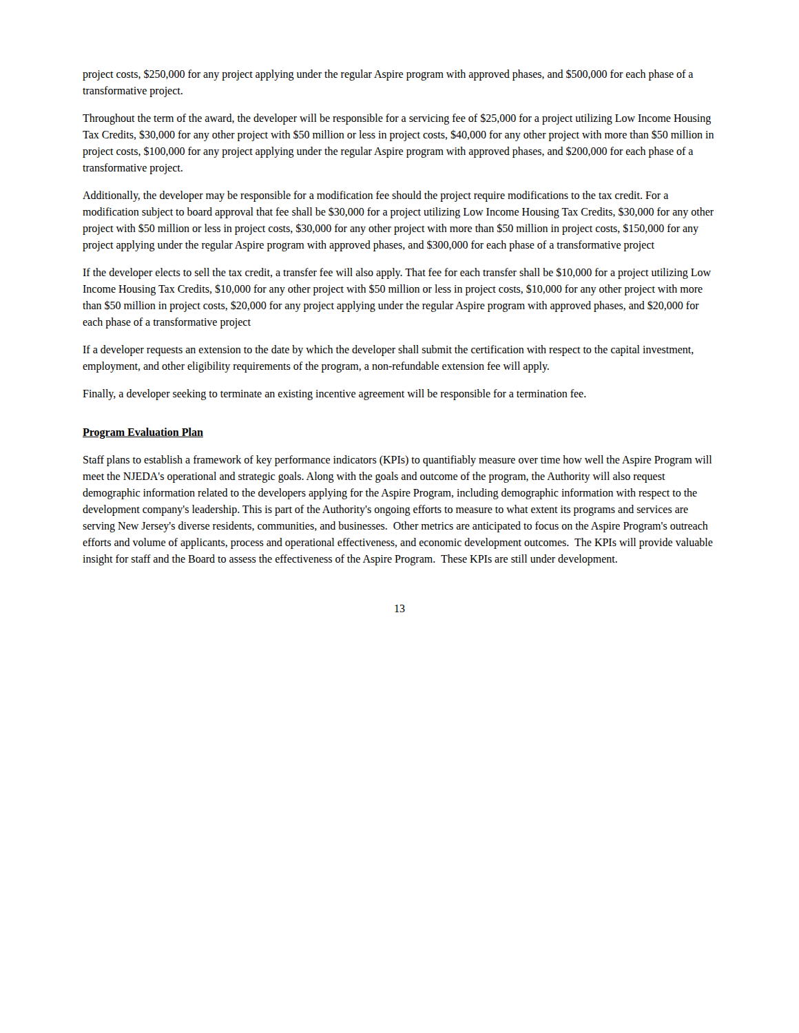project costs, $250,000 for any project applying under the regular Aspire program with approved phases, and $500,000 for each phase of a transformative project.
Throughout the term of the award, the developer will be responsible for a servicing fee of $25,000 for a project utilizing Low Income Housing Tax Credits, $30,000 for any other project with $50 million or less in project costs, $40,000 for any other project with more than $50 million in project costs, $100,000 for any project applying under the regular Aspire program with approved phases, and $200,000 for each phase of a transformative project.
Additionally, the developer may be responsible for a modification fee should the project require modifications to the tax credit. For a modification subject to board approval that fee shall be $30,000 for a project utilizing Low Income Housing Tax Credits, $30,000 for any other project with $50 million or less in project costs, $30,000 for any other project with more than $50 million in project costs, $150,000 for any project applying under the regular Aspire program with approved phases, and $300,000 for each phase of a transformative project
If the developer elects to sell the tax credit, a transfer fee will also apply. That fee for each transfer shall be $10,000 for a project utilizing Low Income Housing Tax Credits, $10,000 for any other project with $50 million or less in project costs, $10,000 for any other project with more than $50 million in project costs, $20,000 for any project applying under the regular Aspire program with approved phases, and $20,000 for each phase of a transformative project
If a developer requests an extension to the date by which the developer shall submit the certification with respect to the capital investment, employment, and other eligibility requirements of the program, a non-refundable extension fee will apply.
Finally, a developer seeking to terminate an existing incentive agreement will be responsible for a termination fee.
Program Evaluation Plan
Staff plans to establish a framework of key performance indicators (KPIs) to quantifiably measure over time how well the Aspire Program will meet the NJEDA's operational and strategic goals. Along with the goals and outcome of the program, the Authority will also request demographic information related to the developers applying for the Aspire Program, including demographic information with respect to the development company's leadership. This is part of the Authority's ongoing efforts to measure to what extent its programs and services are serving New Jersey's diverse residents, communities, and businesses. Other metrics are anticipated to focus on the Aspire Program's outreach efforts and volume of applicants, process and operational effectiveness, and economic development outcomes. The KPIs will provide valuable insight for staff and the Board to assess the effectiveness of the Aspire Program. These KPIs are still under development.
13